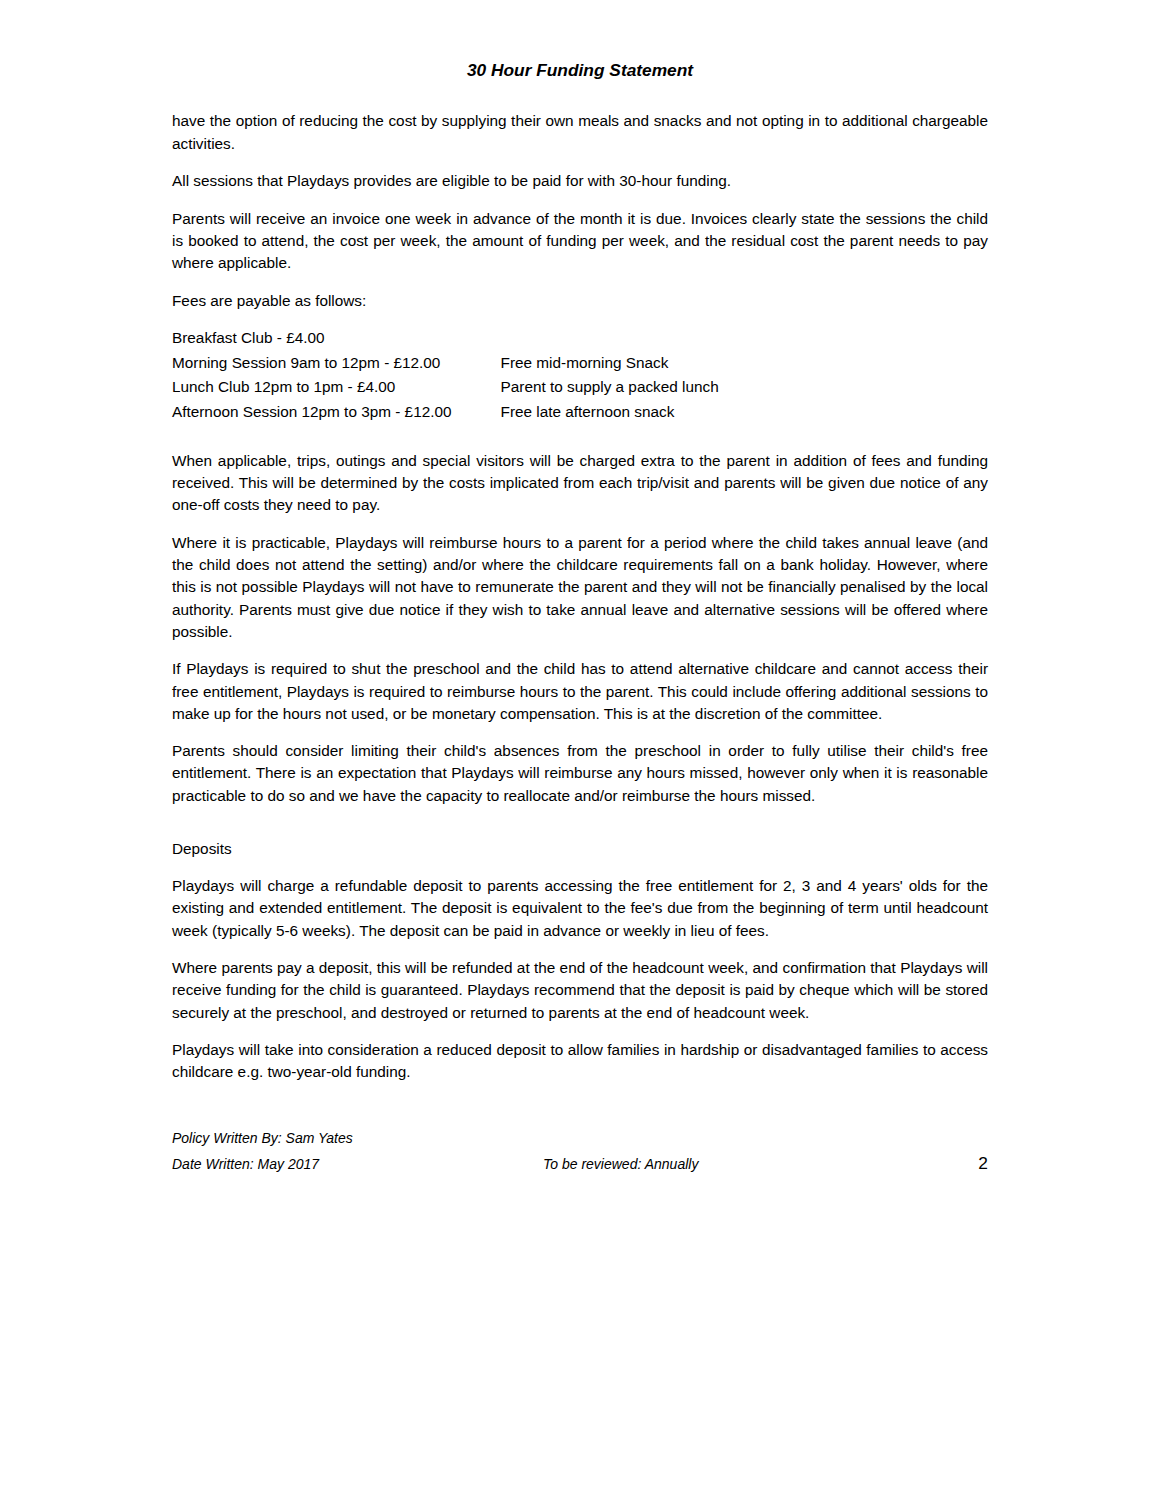30 Hour Funding Statement
have the option of reducing the cost by supplying their own meals and snacks and not opting in to additional chargeable activities.
All sessions that Playdays provides are eligible to be paid for with 30-hour funding.
Parents will receive an invoice one week in advance of the month it is due. Invoices clearly state the sessions the child is booked to attend, the cost per week, the amount of funding per week, and the residual cost the parent needs to pay where applicable.
Fees are payable as follows:
| Breakfast Club - £4.00 | |
| Morning Session 9am to 12pm - £12.00 | Free mid-morning Snack |
| Lunch Club 12pm to 1pm - £4.00 | Parent to supply a packed lunch |
| Afternoon Session 12pm to 3pm - £12.00 | Free late afternoon snack |
When applicable, trips, outings and special visitors will be charged extra to the parent in addition of fees and funding received. This will be determined by the costs implicated from each trip/visit and parents will be given due notice of any one-off costs they need to pay.
Where it is practicable, Playdays will reimburse hours to a parent for a period where the child takes annual leave (and the child does not attend the setting) and/or where the childcare requirements fall on a bank holiday. However, where this is not possible Playdays will not have to remunerate the parent and they will not be financially penalised by the local authority. Parents must give due notice if they wish to take annual leave and alternative sessions will be offered where possible.
If Playdays is required to shut the preschool and the child has to attend alternative childcare and cannot access their free entitlement, Playdays is required to reimburse hours to the parent. This could include offering additional sessions to make up for the hours not used, or be monetary compensation. This is at the discretion of the committee.
Parents should consider limiting their child's absences from the preschool in order to fully utilise their child's free entitlement. There is an expectation that Playdays will reimburse any hours missed, however only when it is reasonable practicable to do so and we have the capacity to reallocate and/or reimburse the hours missed.
Deposits
Playdays will charge a refundable deposit to parents accessing the free entitlement for 2, 3 and 4 years' olds for the existing and extended entitlement. The deposit is equivalent to the fee's due from the beginning of term until headcount week (typically 5-6 weeks). The deposit can be paid in advance or weekly in lieu of fees.
Where parents pay a deposit, this will be refunded at the end of the headcount week, and confirmation that Playdays will receive funding for the child is guaranteed. Playdays recommend that the deposit is paid by cheque which will be stored securely at the preschool, and destroyed or returned to parents at the end of headcount week.
Playdays will take into consideration a reduced deposit to allow families in hardship or disadvantaged families to access childcare e.g. two-year-old funding.
Policy Written By: Sam Yates
Date Written: May 2017 To be reviewed: Annually 2